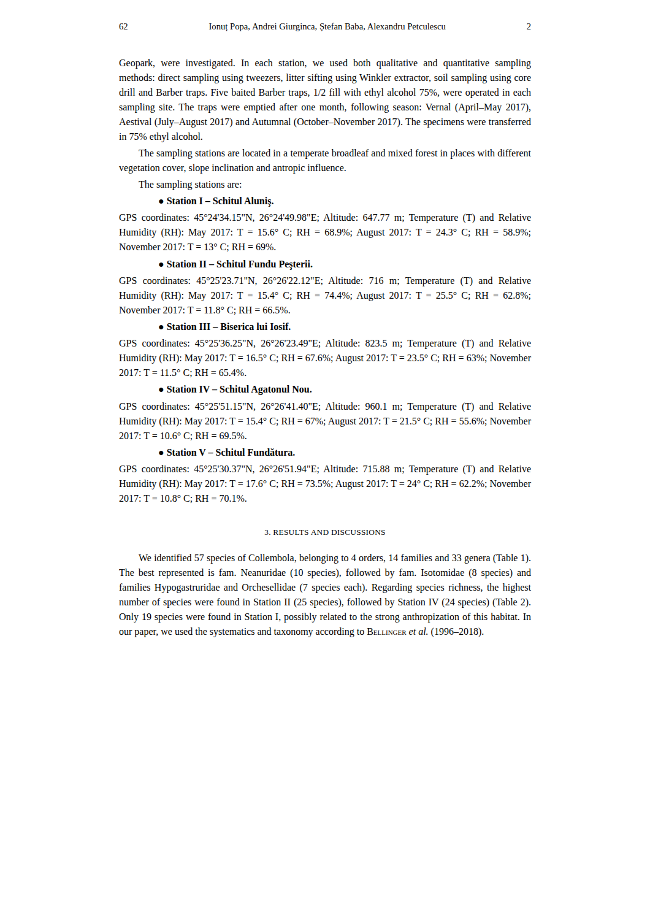62 Ionuț Popa, Andrei Giurginca, Ștefan Baba, Alexandru Petculescu 2
Geopark, were investigated. In each station, we used both qualitative and quantitative sampling methods: direct sampling using tweezers, litter sifting using Winkler extractor, soil sampling using core drill and Barber traps. Five baited Barber traps, 1/2 fill with ethyl alcohol 75%, were operated in each sampling site. The traps were emptied after one month, following season: Vernal (April–May 2017), Aestival (July–August 2017) and Autumnal (October–November 2017). The specimens were transferred in 75% ethyl alcohol.
The sampling stations are located in a temperate broadleaf and mixed forest in places with different vegetation cover, slope inclination and antropic influence.
The sampling stations are:
● Station I – Schitul Aluniş.
GPS coordinates: 45°24'34.15"N, 26°24'49.98"E; Altitude: 647.77 m; Temperature (T) and Relative Humidity (RH): May 2017: T = 15.6° C; RH = 68.9%; August 2017: T = 24.3° C; RH = 58.9%; November 2017: T = 13° C; RH = 69%.
● Station II – Schitul Fundu Peşterii.
GPS coordinates: 45°25'23.71"N, 26°26'22.12"E; Altitude: 716 m; Temperature (T) and Relative Humidity (RH): May 2017: T = 15.4° C; RH = 74.4%; August 2017: T = 25.5° C; RH = 62.8%; November 2017: T = 11.8° C; RH = 66.5%.
● Station III – Biserica lui Iosif.
GPS coordinates: 45°25'36.25"N, 26°26'23.49"E; Altitude: 823.5 m; Temperature (T) and Relative Humidity (RH): May 2017: T = 16.5° C; RH = 67.6%; August 2017: T = 23.5° C; RH = 63%; November 2017: T = 11.5° C; RH = 65.4%.
● Station IV – Schitul Agatonul Nou.
GPS coordinates: 45°25'51.15"N, 26°26'41.40"E; Altitude: 960.1 m; Temperature (T) and Relative Humidity (RH): May 2017: T = 15.4° C; RH = 67%; August 2017: T = 21.5° C; RH = 55.6%; November 2017: T = 10.6° C; RH = 69.5%.
● Station V – Schitul Fundătura.
GPS coordinates: 45°25'30.37"N, 26°26'51.94"E; Altitude: 715.88 m; Temperature (T) and Relative Humidity (RH): May 2017: T = 17.6° C; RH = 73.5%; August 2017: T = 24° C; RH = 62.2%; November 2017: T = 10.8° C; RH = 70.1%.
3. Results and Discussions
We identified 57 species of Collembola, belonging to 4 orders, 14 families and 33 genera (Table 1). The best represented is fam. Neanuridae (10 species), followed by fam. Isotomidae (8 species) and families Hypogastruridae and Orchesellidae (7 species each). Regarding species richness, the highest number of species were found in Station II (25 species), followed by Station IV (24 species) (Table 2). Only 19 species were found in Station I, possibly related to the strong anthropization of this habitat. In our paper, we used the systematics and taxonomy according to Bellinger et al. (1996–2018).